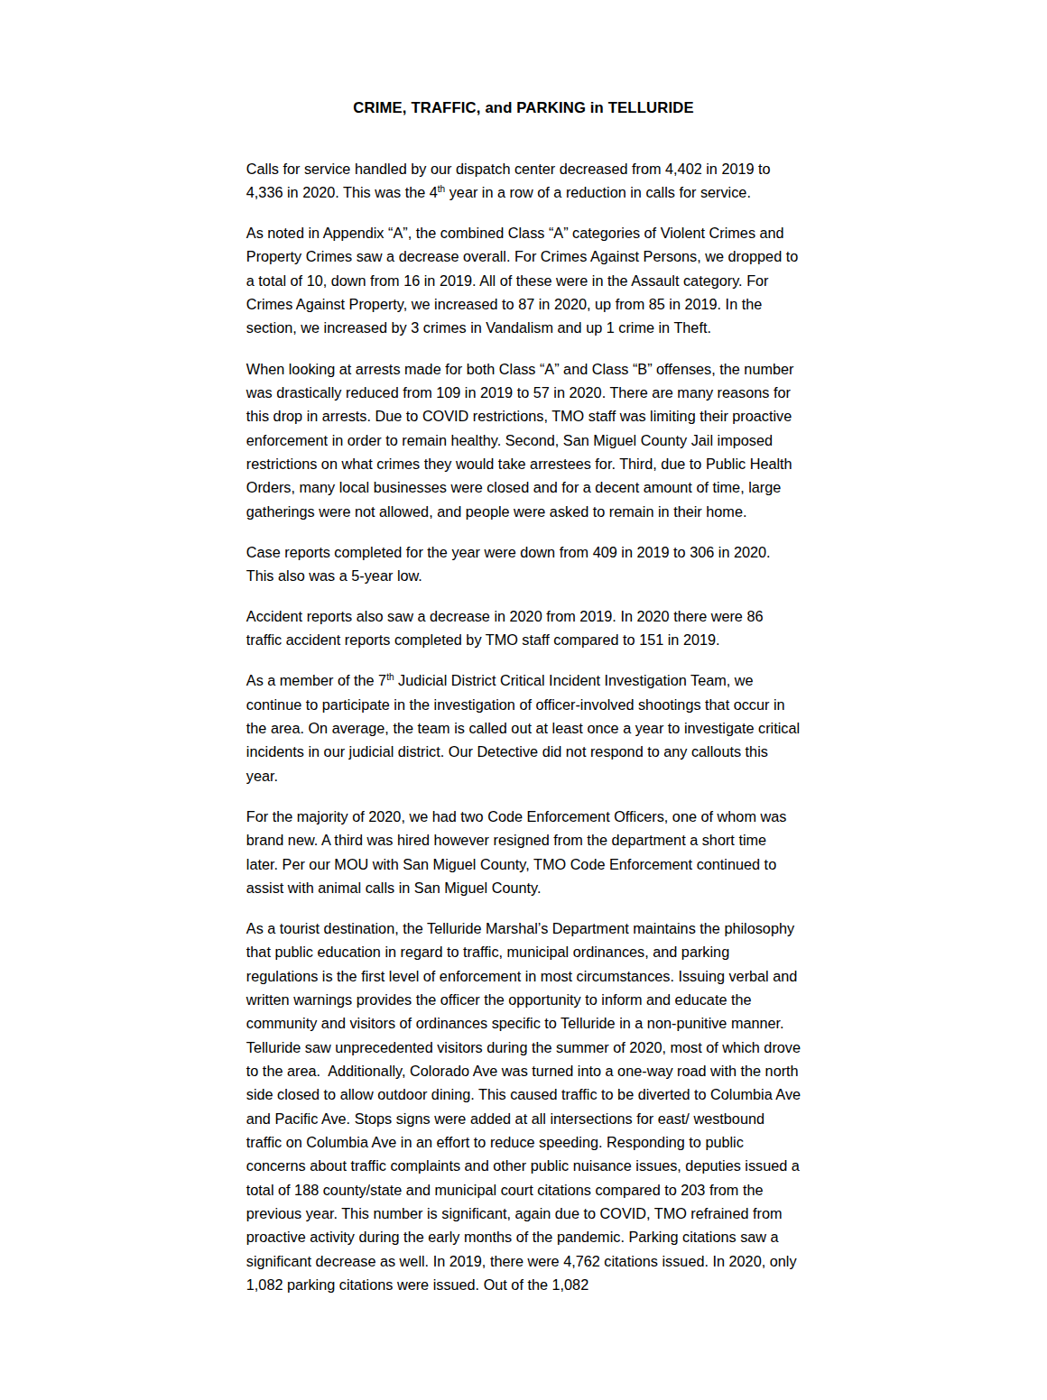CRIME, TRAFFIC, and PARKING in TELLURIDE
Calls for service handled by our dispatch center decreased from 4,402 in 2019 to 4,336 in 2020. This was the 4th year in a row of a reduction in calls for service.
As noted in Appendix “A”, the combined Class “A” categories of Violent Crimes and Property Crimes saw a decrease overall. For Crimes Against Persons, we dropped to a total of 10, down from 16 in 2019. All of these were in the Assault category. For Crimes Against Property, we increased to 87 in 2020, up from 85 in 2019. In the section, we increased by 3 crimes in Vandalism and up 1 crime in Theft.
When looking at arrests made for both Class “A” and Class “B” offenses, the number was drastically reduced from 109 in 2019 to 57 in 2020. There are many reasons for this drop in arrests. Due to COVID restrictions, TMO staff was limiting their proactive enforcement in order to remain healthy. Second, San Miguel County Jail imposed restrictions on what crimes they would take arrestees for. Third, due to Public Health Orders, many local businesses were closed and for a decent amount of time, large gatherings were not allowed, and people were asked to remain in their home.
Case reports completed for the year were down from 409 in 2019 to 306 in 2020. This also was a 5-year low.
Accident reports also saw a decrease in 2020 from 2019. In 2020 there were 86 traffic accident reports completed by TMO staff compared to 151 in 2019.
As a member of the 7th Judicial District Critical Incident Investigation Team, we continue to participate in the investigation of officer-involved shootings that occur in the area. On average, the team is called out at least once a year to investigate critical incidents in our judicial district. Our Detective did not respond to any callouts this year.
For the majority of 2020, we had two Code Enforcement Officers, one of whom was brand new. A third was hired however resigned from the department a short time later. Per our MOU with San Miguel County, TMO Code Enforcement continued to assist with animal calls in San Miguel County.
As a tourist destination, the Telluride Marshal’s Department maintains the philosophy that public education in regard to traffic, municipal ordinances, and parking regulations is the first level of enforcement in most circumstances. Issuing verbal and written warnings provides the officer the opportunity to inform and educate the community and visitors of ordinances specific to Telluride in a non-punitive manner. Telluride saw unprecedented visitors during the summer of 2020, most of which drove to the area. Additionally, Colorado Ave was turned into a one-way road with the north side closed to allow outdoor dining. This caused traffic to be diverted to Columbia Ave and Pacific Ave. Stops signs were added at all intersections for east/ westbound traffic on Columbia Ave in an effort to reduce speeding. Responding to public concerns about traffic complaints and other public nuisance issues, deputies issued a total of 188 county/state and municipal court citations compared to 203 from the previous year. This number is significant, again due to COVID, TMO refrained from proactive activity during the early months of the pandemic. Parking citations saw a significant decrease as well. In 2019, there were 4,762 citations issued. In 2020, only 1,082 parking citations were issued. Out of the 1,082